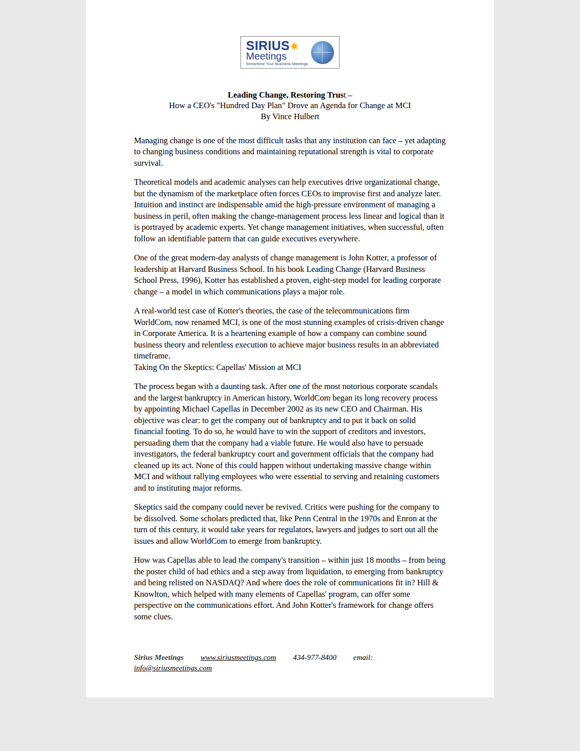SIRIUS✷ Meetings Streamline Your Business Meetings
Leading Change, Restoring Trust –
How a CEO's "Hundred Day Plan" Drove an Agenda for Change at MCI
By Vince Hulbert
Managing change is one of the most difficult tasks that any institution can face – yet adapting to changing business conditions and maintaining reputational strength is vital to corporate survival.
Theoretical models and academic analyses can help executives drive organizational change, but the dynamism of the marketplace often forces CEOs to improvise first and analyze later. Intuition and instinct are indispensable amid the high-pressure environment of managing a business in peril, often making the change-management process less linear and logical than it is portrayed by academic experts. Yet change management initiatives, when successful, often follow an identifiable pattern that can guide executives everywhere.
One of the great modern-day analysts of change management is John Kotter, a professor of leadership at Harvard Business School. In his book Leading Change (Harvard Business School Press, 1996), Kotter has established a proven, eight-step model for leading corporate change – a model in which communications plays a major role.
A real-world test case of Kotter's theories, the case of the telecommunications firm WorldCom, now renamed MCI, is one of the most stunning examples of crisis-driven change in Corporate America. It is a heartening example of how a company can combine sound business theory and relentless execution to achieve major business results in an abbreviated timeframe.
Taking On the Skeptics: Capellas' Mission at MCI
The process began with a daunting task. After one of the most notorious corporate scandals and the largest bankruptcy in American history, WorldCom began its long recovery process by appointing Michael Capellas in December 2002 as its new CEO and Chairman. His objective was clear: to get the company out of bankruptcy and to put it back on solid financial footing. To do so, he would have to win the support of creditors and investors, persuading them that the company had a viable future. He would also have to persuade investigators, the federal bankruptcy court and government officials that the company had cleaned up its act. None of this could happen without undertaking massive change within MCI and without rallying employees who were essential to serving and retaining customers and to instituting major reforms.
Skeptics said the company could never be revived. Critics were pushing for the company to be dissolved. Some scholars predicted that, like Penn Central in the 1970s and Enron at the turn of this century, it would take years for regulators, lawyers and judges to sort out all the issues and allow WorldCom to emerge from bankruptcy.
How was Capellas able to lead the company's transition – within just 18 months – from being the poster child of bad ethics and a step away from liquidation, to emerging from bankruptcy and being relisted on NASDAQ? And where does the role of communications fit in? Hill & Knowlton, which helped with many elements of Capellas' program, can offer some perspective on the communications effort. And John Kotter's framework for change offers some clues.
Sirius Meetings www.siriusmeetings.com 434-977-8400 email: info@siriusmeetings.com